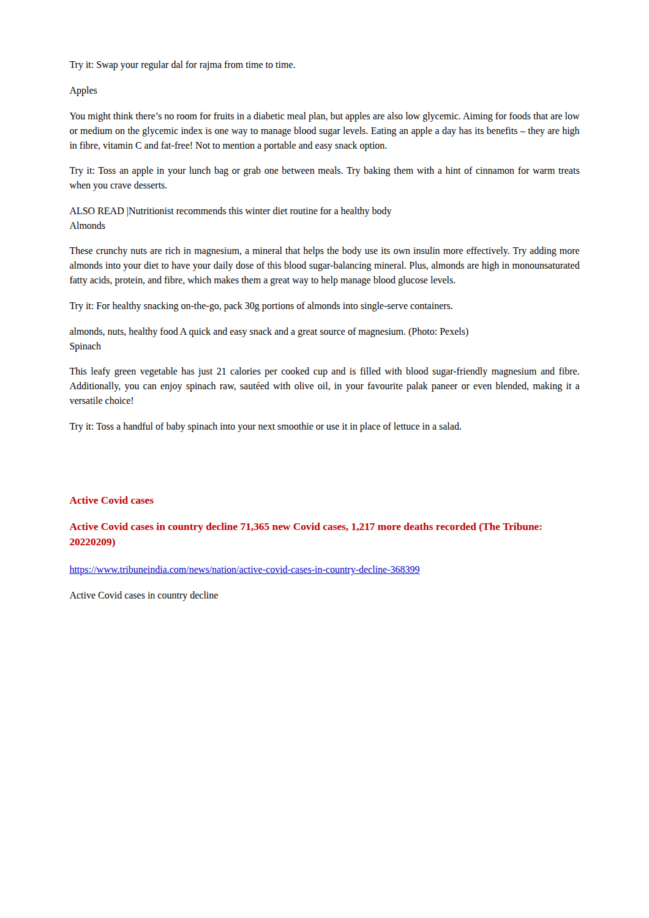Try it: Swap your regular dal for rajma from time to time.
Apples
You might think there’s no room for fruits in a diabetic meal plan, but apples are also low glycemic. Aiming for foods that are low or medium on the glycemic index is one way to manage blood sugar levels. Eating an apple a day has its benefits – they are high in fibre, vitamin C and fat-free! Not to mention a portable and easy snack option.
Try it: Toss an apple in your lunch bag or grab one between meals. Try baking them with a hint of cinnamon for warm treats when you crave desserts.
ALSO READ |Nutritionist recommends this winter diet routine for a healthy body
Almonds
These crunchy nuts are rich in magnesium, a mineral that helps the body use its own insulin more effectively. Try adding more almonds into your diet to have your daily dose of this blood sugar-balancing mineral. Plus, almonds are high in monounsaturated fatty acids, protein, and fibre, which makes them a great way to help manage blood glucose levels.
Try it: For healthy snacking on-the-go, pack 30g portions of almonds into single-serve containers.
almonds, nuts, healthy food A quick and easy snack and a great source of magnesium. (Photo: Pexels)
Spinach
This leafy green vegetable has just 21 calories per cooked cup and is filled with blood sugar-friendly magnesium and fibre. Additionally, you can enjoy spinach raw, sautéed with olive oil, in your favourite palak paneer or even blended, making it a versatile choice!
Try it: Toss a handful of baby spinach into your next smoothie or use it in place of lettuce in a salad.
Active Covid cases
Active Covid cases in country decline 71,365 new Covid cases, 1,217 more deaths recorded (The Tribune: 20220209)
https://www.tribuneindia.com/news/nation/active-covid-cases-in-country-decline-368399
Active Covid cases in country decline